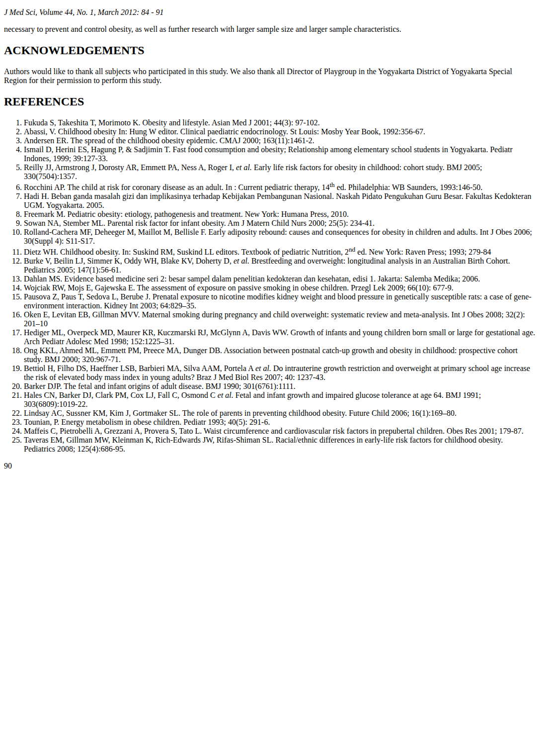J Med Sci, Volume 44, No. 1, March 2012: 84 - 91
necessary to prevent and control obesity, as well as further research with larger sample size and larger sample characteristics.
ACKNOWLEDGEMENTS
Authors would like to thank all subjects who participated in this study. We also thank all Director of Playgroup in the Yogyakarta District of Yogyakarta Special Region for their permission to perform this study.
REFERENCES
Fukuda S, Takeshita T, Morimoto K. Obesity and lifestyle. Asian Med J 2001; 44(3): 97-102.
Abassi, V. Childhood obesity In: Hung W editor. Clinical paediatric endocrinology. St Louis: Mosby Year Book, 1992:356-67.
Andersen ER. The spread of the childhood obesity epidemic. CMAJ 2000; 163(11):1461-2.
Ismail D, Herini ES, Hagung P, & Sadjimin T. Fast food consumption and obesity; Relationship among elementary school students in Yogyakarta. Pediatr Indones, 1999; 39:127-33.
Reilly JJ, Armstrong J, Dorosty AR, Emmett PA, Ness A, Roger I, et al. Early life risk factors for obesity in childhood: cohort study. BMJ 2005; 330(7504):1357.
Rocchini AP. The child at risk for coronary disease as an adult. In : Current pediatric therapy, 14th ed. Philadelphia: WB Saunders, 1993:146-50.
Hadi H. Beban ganda masalah gizi dan implikasinya terhadap Kebijakan Pembangunan Nasional. Naskah Pidato Pengukuhan Guru Besar. Fakultas Kedokteran UGM. Yogyakarta. 2005.
Freemark M. Pediatric obesity: etiology, pathogenesis and treatment. New York: Humana Press, 2010.
Sowan NA, Stember ML. Parental risk factor for infant obesity. Am J Matern Child Nurs 2000; 25(5): 234-41.
Rolland-Cachera MF, Deheeger M, Maillot M, Bellisle F. Early adiposity rebound: causes and consequences for obesity in children and adults. Int J Obes 2006; 30(Suppl 4): S11-S17.
Dietz WH. Childhood obesity. In: Suskind RM, Suskind LL editors. Textbook of pediatric Nutrition, 2nd ed. New York: Raven Press; 1993; 279-84
Burke V, Beilin LJ, Simmer K, Oddy WH, Blake KV, Doherty D, et al. Brestfeeding and overweight: longitudinal analysis in an Australian Birth Cohort. Pediatrics 2005; 147(1):56-61.
Dahlan MS. Evidence based medicine seri 2: besar sampel dalam penelitian kedokteran dan kesehatan, edisi 1. Jakarta: Salemba Medika; 2006.
Wojciak RW, Mojs E, Gajewska E. The assessment of exposure on passive smoking in obese children. Przegl Lek 2009; 66(10): 677-9.
Pausova Z, Paus T, Sedova L, Berube J. Prenatal exposure to nicotine modifies kidney weight and blood pressure in genetically susceptible rats: a case of gene-environment interaction. Kidney Int 2003; 64:829–35.
Oken E, Levitan EB, Gillman MVV. Maternal smoking during pregnancy and child overweight: systematic review and meta-analysis. Int J Obes 2008; 32(2): 201–10
Hediger ML, Overpeck MD, Maurer KR, Kuczmarski RJ, McGlynn A, Davis WW. Growth of infants and young children born small or large for gestational age. Arch Pediatr Adolesc Med 1998; 152:1225–31.
Ong KKL, Ahmed ML, Emmett PM, Preece MA, Dunger DB. Association between postnatal catch-up growth and obesity in childhood: prospective cohort study. BMJ 2000; 320:967-71.
Bettiol H, Filho DS, Haeffner LSB, Barbieri MA, Silva AAM, Portela A et al. Do intrauterine growth restriction and overweight at primary school age increase the risk of elevated body mass index in young adults? Braz J Med Biol Res 2007; 40: 1237-43.
Barker DJP. The fetal and infant origins of adult disease. BMJ 1990; 301(6761):1111.
Hales CN, Barker DJ, Clark PM, Cox LJ, Fall C, Osmond C et al. Fetal and infant growth and impaired glucose tolerance at age 64. BMJ 1991; 303(6809):1019-22.
Lindsay AC, Sussner KM, Kim J, Gortmaker SL. The role of parents in preventing childhood obesity. Future Child 2006; 16(1):169–80.
Tounian, P. Energy metabolism in obese children. Pediatr 1993; 40(5): 291-6.
Maffeis C, Pietrobelli A, Grezzani A, Provera S, Tato L. Waist circumference and cardiovascular risk factors in prepubertal children. Obes Res 2001; 179-87.
Taveras EM, Gillman MW, Kleinman K, Rich-Edwards JW, Rifas-Shiman SL. Racial/ethnic differences in early-life risk factors for childhood obesity. Pediatrics 2008; 125(4):686-95.
90